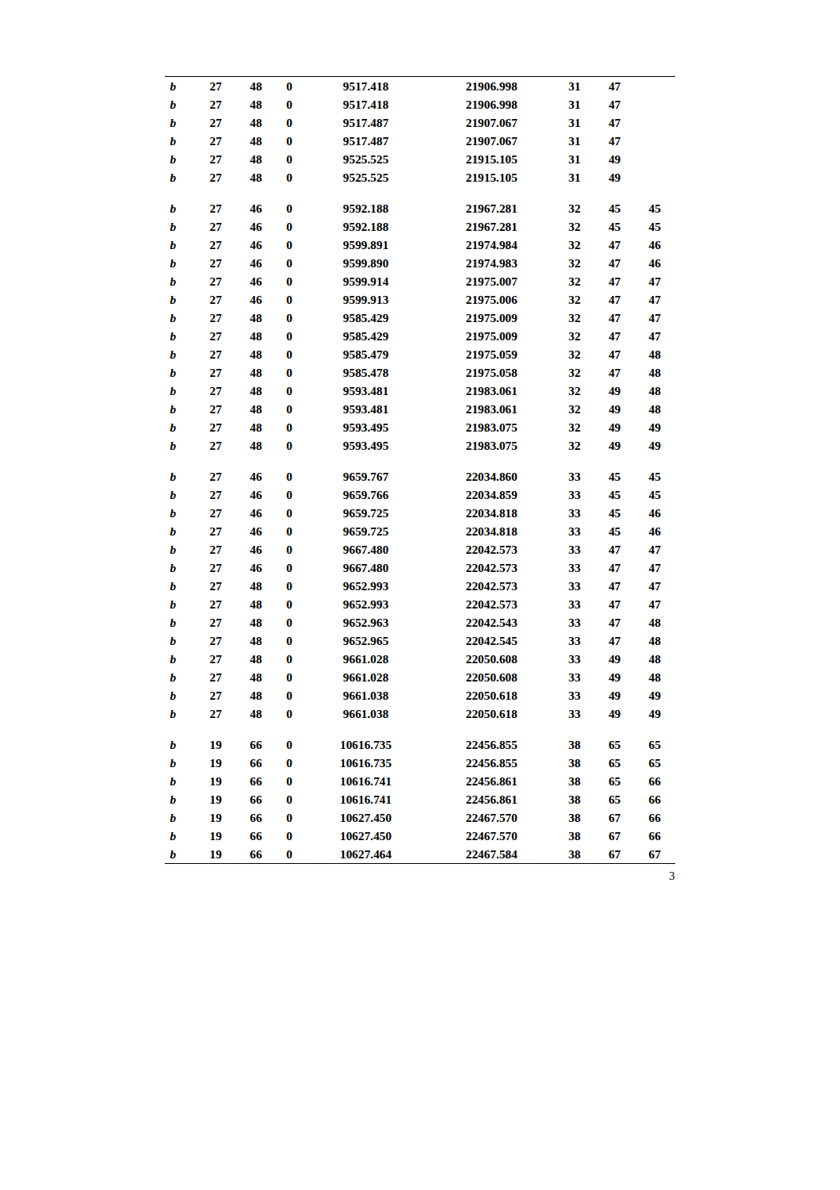| b | 27 | 48 | 0 | 9517.418 | 21906.998 | 31 | 47 | |
| b | 27 | 48 | 0 | 9517.418 | 21906.998 | 31 | 47 | |
| b | 27 | 48 | 0 | 9517.487 | 21907.067 | 31 | 47 | |
| b | 27 | 48 | 0 | 9517.487 | 21907.067 | 31 | 47 | |
| b | 27 | 48 | 0 | 9525.525 | 21915.105 | 31 | 49 | |
| b | 27 | 48 | 0 | 9525.525 | 21915.105 | 31 | 49 | |
| b | 27 | 46 | 0 | 9592.188 | 21967.281 | 32 | 45 | 45 |
| b | 27 | 46 | 0 | 9592.188 | 21967.281 | 32 | 45 | 45 |
| b | 27 | 46 | 0 | 9599.891 | 21974.984 | 32 | 47 | 46 |
| b | 27 | 46 | 0 | 9599.890 | 21974.983 | 32 | 47 | 46 |
| b | 27 | 46 | 0 | 9599.914 | 21975.007 | 32 | 47 | 47 |
| b | 27 | 46 | 0 | 9599.913 | 21975.006 | 32 | 47 | 47 |
| b | 27 | 48 | 0 | 9585.429 | 21975.009 | 32 | 47 | 47 |
| b | 27 | 48 | 0 | 9585.429 | 21975.009 | 32 | 47 | 47 |
| b | 27 | 48 | 0 | 9585.479 | 21975.059 | 32 | 47 | 48 |
| b | 27 | 48 | 0 | 9585.478 | 21975.058 | 32 | 47 | 48 |
| b | 27 | 48 | 0 | 9593.481 | 21983.061 | 32 | 49 | 48 |
| b | 27 | 48 | 0 | 9593.481 | 21983.061 | 32 | 49 | 48 |
| b | 27 | 48 | 0 | 9593.495 | 21983.075 | 32 | 49 | 49 |
| b | 27 | 48 | 0 | 9593.495 | 21983.075 | 32 | 49 | 49 |
| b | 27 | 46 | 0 | 9659.767 | 22034.860 | 33 | 45 | 45 |
| b | 27 | 46 | 0 | 9659.766 | 22034.859 | 33 | 45 | 45 |
| b | 27 | 46 | 0 | 9659.725 | 22034.818 | 33 | 45 | 46 |
| b | 27 | 46 | 0 | 9659.725 | 22034.818 | 33 | 45 | 46 |
| b | 27 | 46 | 0 | 9667.480 | 22042.573 | 33 | 47 | 47 |
| b | 27 | 46 | 0 | 9667.480 | 22042.573 | 33 | 47 | 47 |
| b | 27 | 48 | 0 | 9652.993 | 22042.573 | 33 | 47 | 47 |
| b | 27 | 48 | 0 | 9652.993 | 22042.573 | 33 | 47 | 47 |
| b | 27 | 48 | 0 | 9652.963 | 22042.543 | 33 | 47 | 48 |
| b | 27 | 48 | 0 | 9652.965 | 22042.545 | 33 | 47 | 48 |
| b | 27 | 48 | 0 | 9661.028 | 22050.608 | 33 | 49 | 48 |
| b | 27 | 48 | 0 | 9661.028 | 22050.608 | 33 | 49 | 48 |
| b | 27 | 48 | 0 | 9661.038 | 22050.618 | 33 | 49 | 49 |
| b | 27 | 48 | 0 | 9661.038 | 22050.618 | 33 | 49 | 49 |
| b | 19 | 66 | 0 | 10616.735 | 22456.855 | 38 | 65 | 65 |
| b | 19 | 66 | 0 | 10616.735 | 22456.855 | 38 | 65 | 65 |
| b | 19 | 66 | 0 | 10616.741 | 22456.861 | 38 | 65 | 66 |
| b | 19 | 66 | 0 | 10616.741 | 22456.861 | 38 | 65 | 66 |
| b | 19 | 66 | 0 | 10627.450 | 22467.570 | 38 | 67 | 66 |
| b | 19 | 66 | 0 | 10627.450 | 22467.570 | 38 | 67 | 66 |
| b | 19 | 66 | 0 | 10627.464 | 22467.584 | 38 | 67 | 67 |
3